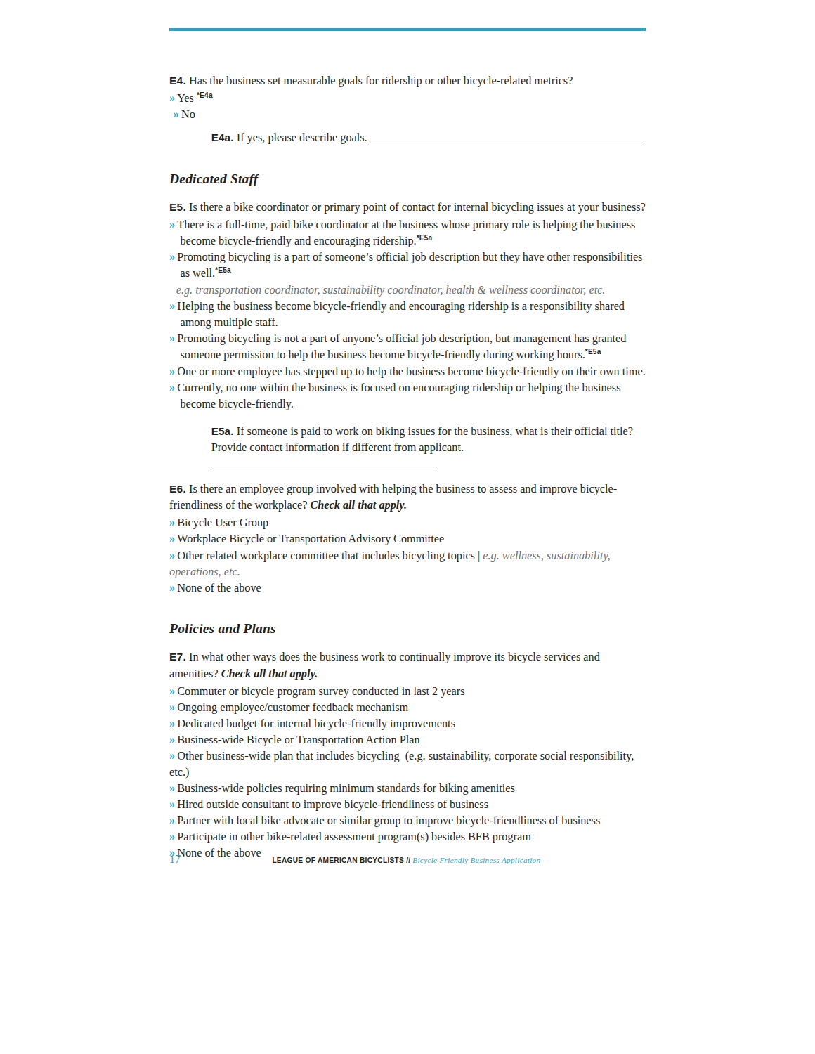E4. Has the business set measurable goals for ridership or other bicycle-related metrics?
»Yes *E4a
»No
E4a. If yes, please describe goals.
Dedicated Staff
E5. Is there a bike coordinator or primary point of contact for internal bicycling issues at your business?
»There is a full-time, paid bike coordinator at the business whose primary role is helping the business become bicycle-friendly and encouraging ridership.*E5a
»Promoting bicycling is a part of someone’s official job description but they have other responsibilities as well.*E5a
e.g. transportation coordinator, sustainability coordinator, health & wellness coordinator, etc.
»Helping the business become bicycle-friendly and encouraging ridership is a responsibility shared among multiple staff.
»Promoting bicycling is not a part of anyone’s official job description, but management has granted someone permission to help the business become bicycle-friendly during working hours.*E5a
»One or more employee has stepped up to help the business become bicycle-friendly on their own time.
»Currently, no one within the business is focused on encouraging ridership or helping the business become bicycle-friendly.
E5a. If someone is paid to work on biking issues for the business, what is their official title? Provide contact information if different from applicant.
E6. Is there an employee group involved with helping the business to assess and improve bicycle-friendliness of the workplace? Check all that apply.
»Bicycle User Group
»Workplace Bicycle or Transportation Advisory Committee
»Other related workplace committee that includes bicycling topics | e.g. wellness, sustainability, operations, etc.
»None of the above
Policies and Plans
E7. In what other ways does the business work to continually improve its bicycle services and amenities? Check all that apply.
»Commuter or bicycle program survey conducted in last 2 years
»Ongoing employee/customer feedback mechanism
»Dedicated budget for internal bicycle-friendly improvements
»Business-wide Bicycle or Transportation Action Plan
»Other business-wide plan that includes bicycling (e.g. sustainability, corporate social responsibility, etc.)
»Business-wide policies requiring minimum standards for biking amenities
»Hired outside consultant to improve bicycle-friendliness of business
»Partner with local bike advocate or similar group to improve bicycle-friendliness of business
»Participate in other bike-related assessment program(s) besides BFB program
»None of the above
17
LEAGUE OF AMERICAN BICYCLISTS // Bicycle Friendly Business Application